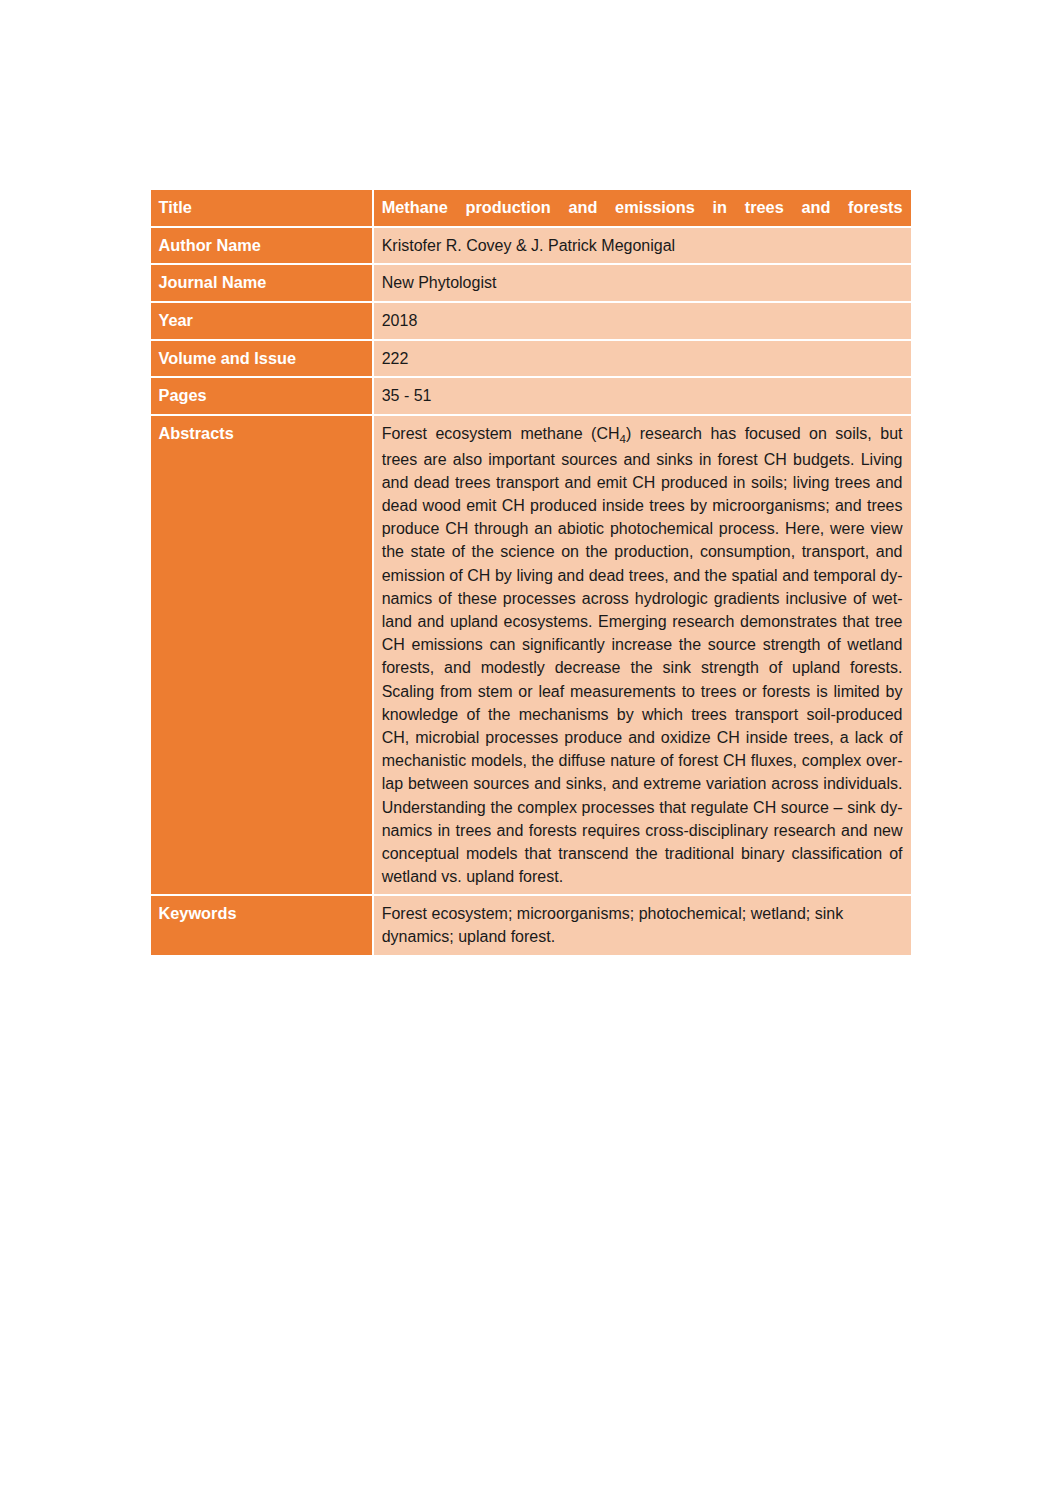| Title | Methane production and emissions in trees and forests |
| Author Name | Kristofer R. Covey & J. Patrick Megonigal |
| Journal Name | New Phytologist |
| Year | 2018 |
| Volume and Issue | 222 |
| Pages | 35 - 51 |
| Abstracts | Forest ecosystem methane (CH 4 ) research has focused on soils, but trees are also important sources and sinks in forest CH budgets. Living and dead trees transport and emit CH produced in soils; living trees and dead wood emit CH produced inside trees by microorganisms; and trees produce CH through an abiotic photochemical process. Here, were view the state of the science on the production, consumption, transport, and emission of CH by living and dead trees, and the spatial and temporal dynamics of these processes across hydrologic gradients inclusive of wetland and upland ecosystems. Emerging research demonstrates that tree CH emissions can significantly increase the source strength of wetland forests, and modestly decrease the sink strength of upland forests. Scaling from stem or leaf measurements to trees or forests is limited by knowledge of the mechanisms by which trees transport soil-produced CH, microbial processes produce and oxidize CH inside trees, a lack of mechanistic models, the diffuse nature of forest CH fluxes, complex overlap between sources and sinks, and extreme variation across individuals. Understanding the complex processes that regulate CH source – sink dynamics in trees and forests requires cross-disciplinary research and new conceptual models that transcend the traditional binary classification of wetland vs. upland forest. |
| Keywords | Forest ecosystem; microorganisms; photochemical; wetland; sink dynamics; upland forest. |